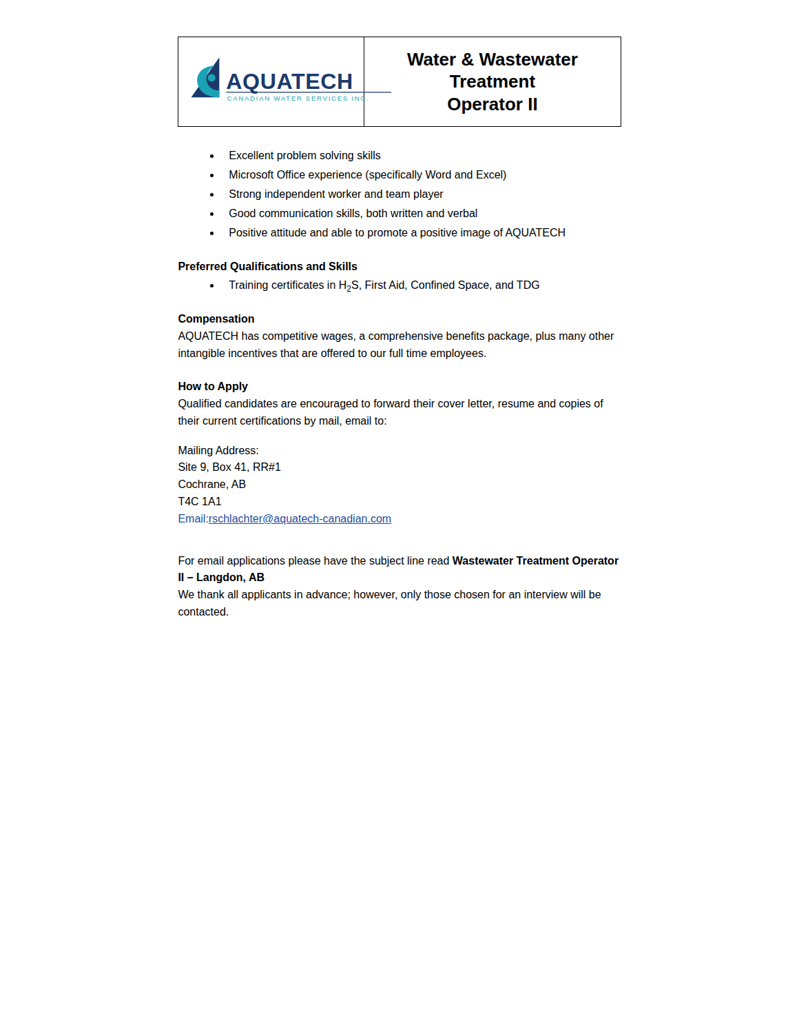| AQUATECH CANADIAN WATER SERVICES INC. | Water & Wastewater Treatment Operator II |
Excellent problem solving skills
Microsoft Office experience (specifically Word and Excel)
Strong independent worker and team player
Good communication skills, both written and verbal
Positive attitude and able to promote a positive image of AQUATECH
Preferred Qualifications and Skills
Training certificates in H2S, First Aid, Confined Space, and TDG
Compensation
AQUATECH has competitive wages, a comprehensive benefits package, plus many other intangible incentives that are offered to our full time employees.
How to Apply
Qualified candidates are encouraged to forward their cover letter, resume and copies of their current certifications by mail, email to:
Mailing Address:
Site 9, Box 41, RR#1
Cochrane, AB
T4C 1A1
Email: rschlachter@aquatech-canadian.com
For email applications please have the subject line read Wastewater Treatment Operator II – Langdon, AB
We thank all applicants in advance; however, only those chosen for an interview will be contacted.